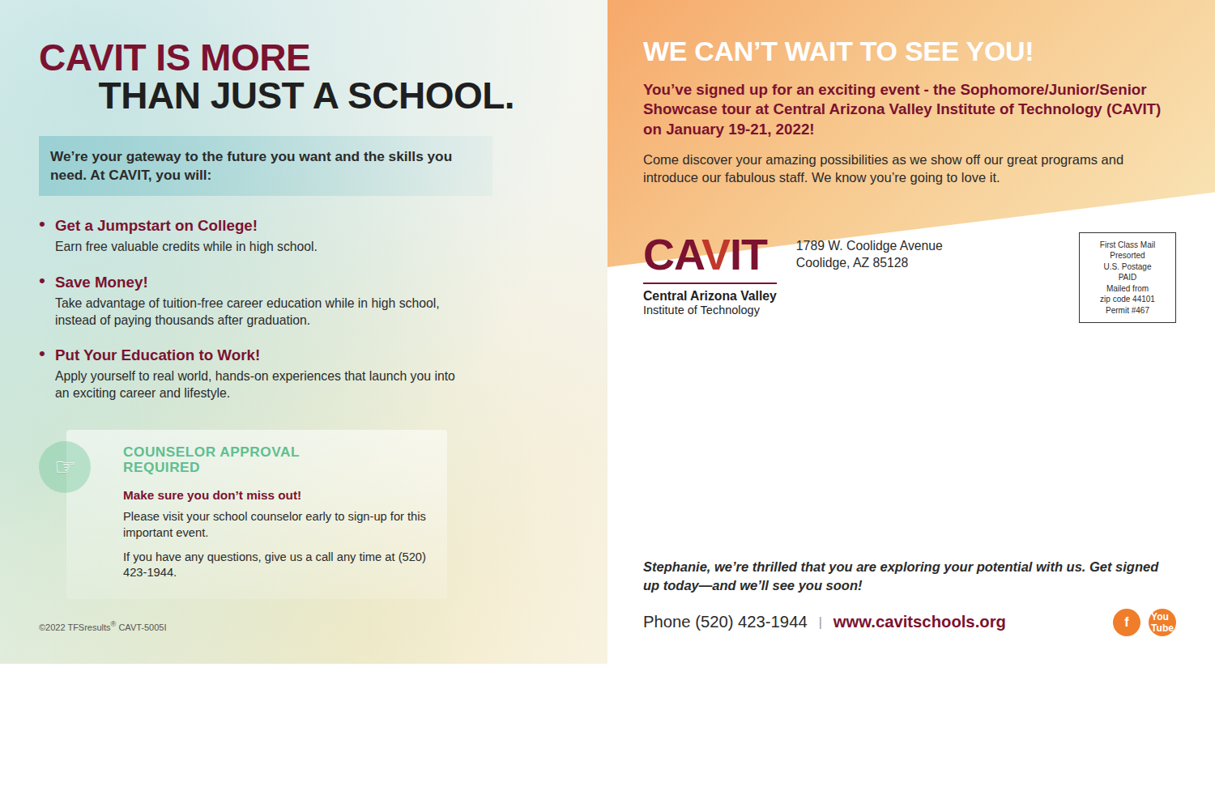CAVIT is More Than Just a School.
We’re your gateway to the future you want and the skills you need. At CAVIT, you will:
Get a Jumpstart on College!
Earn free valuable credits while in high school.
Save Money!
Take advantage of tuition-free career education while in high school, instead of paying thousands after graduation.
Put Your Education to Work!
Apply yourself to real world, hands-on experiences that launch you into an exciting career and lifestyle.
☞
Counselor Approval
Required
Make sure you don’t miss out!
Please visit your school counselor early to sign-up for this important event.
If you have any questions, give us a call any time at (520) 423-1944.
©2022 TFSresults® CAVT-5005I
We Can’t Wait to See You!
You’ve signed up for an exciting event - the Sophomore/Junior/Senior Showcase tour at Central Arizona Valley Institute of Technology (CAVIT) on January 19-21, 2022!
Come discover your amazing possibilities as we show off our great programs and introduce our fabulous staff. We know you’re going to love it.
CAVIT
Central Arizona Valley Institute of Technology
1789 W. Coolidge Avenue
Coolidge, AZ 85128
First Class Mail
Presorted
U.S. Postage
PAID
Mailed from
zip code 44101
Permit #467
Stephanie, we’re thrilled that you are exploring your potential with us. Get signed up today—and we’ll see you soon!
Phone (520) 423-1944 | www.cavitschools.org f You
Tube